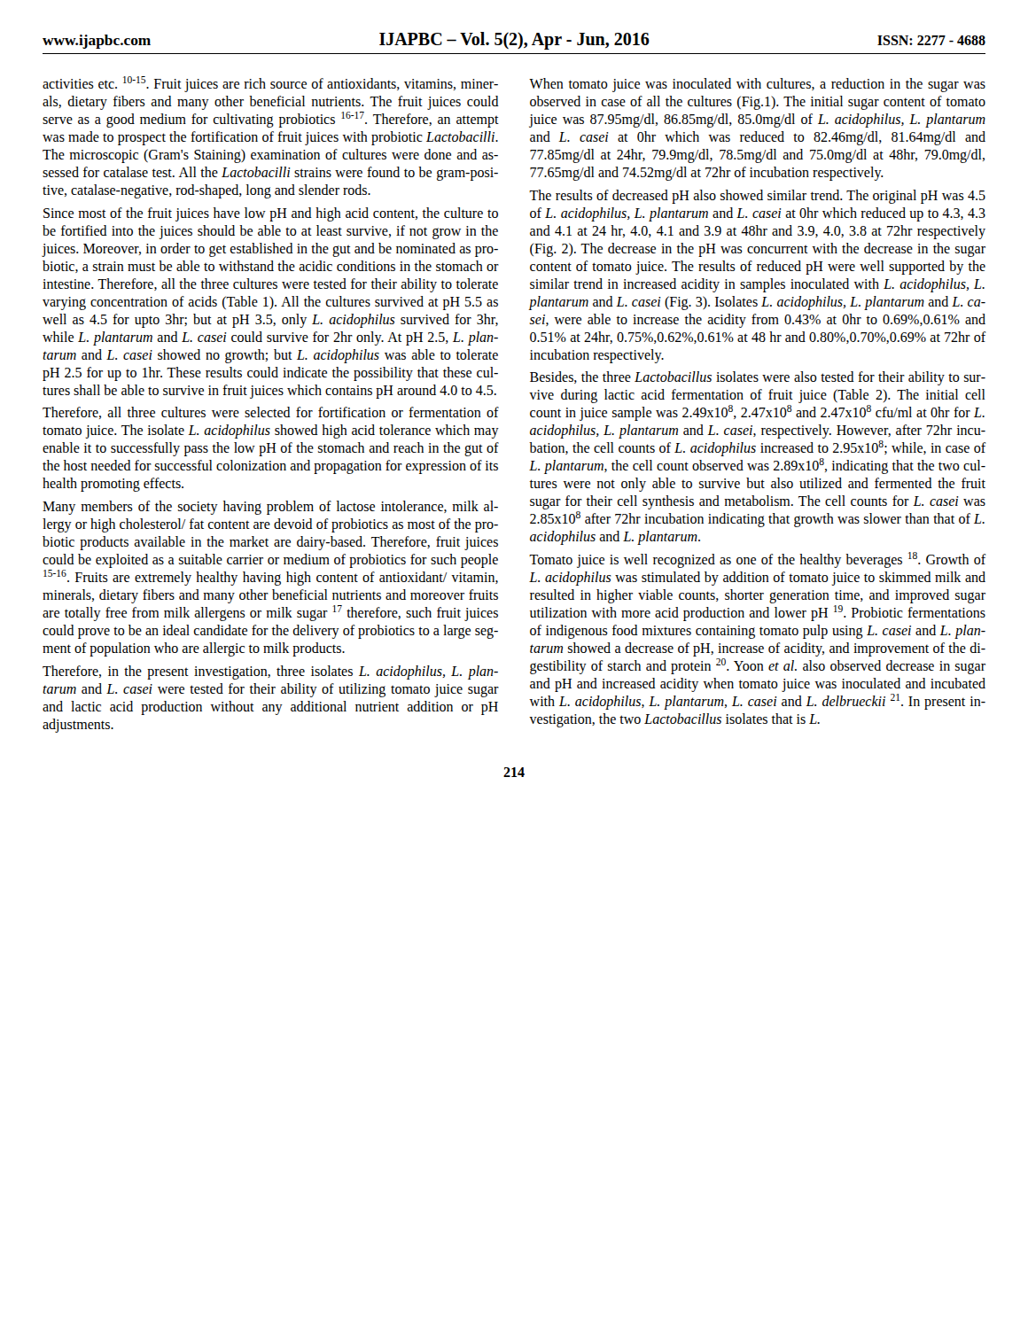www.ijapbc.com IJAPBC – Vol. 5(2), Apr - Jun, 2016 ISSN: 2277 - 4688
activities etc. 10-15. Fruit juices are rich source of antioxidants, vitamins, minerals, dietary fibers and many other beneficial nutrients. The fruit juices could serve as a good medium for cultivating probiotics 16-17. Therefore, an attempt was made to prospect the fortification of fruit juices with probiotic Lactobacilli. The microscopic (Gram's Staining) examination of cultures were done and assessed for catalase test. All the Lactobacilli strains were found to be gram-positive, catalase-negative, rod-shaped, long and slender rods.
Since most of the fruit juices have low pH and high acid content, the culture to be fortified into the juices should be able to at least survive, if not grow in the juices. Moreover, in order to get established in the gut and be nominated as probiotic, a strain must be able to withstand the acidic conditions in the stomach or intestine. Therefore, all the three cultures were tested for their ability to tolerate varying concentration of acids (Table 1). All the cultures survived at pH 5.5 as well as 4.5 for upto 3hr; but at pH 3.5, only L. acidophilus survived for 3hr, while L. plantarum and L. casei could survive for 2hr only. At pH 2.5, L. plantarum and L. casei showed no growth; but L. acidophilus was able to tolerate pH 2.5 for up to 1hr. These results could indicate the possibility that these cultures shall be able to survive in fruit juices which contains pH around 4.0 to 4.5.
Therefore, all three cultures were selected for fortification or fermentation of tomato juice. The isolate L. acidophilus showed high acid tolerance which may enable it to successfully pass the low pH of the stomach and reach in the gut of the host needed for successful colonization and propagation for expression of its health promoting effects.
Many members of the society having problem of lactose intolerance, milk allergy or high cholesterol/ fat content are devoid of probiotics as most of the probiotic products available in the market are dairy-based. Therefore, fruit juices could be exploited as a suitable carrier or medium of probiotics for such people 15-16. Fruits are extremely healthy having high content of antioxidant/ vitamin, minerals, dietary fibers and many other beneficial nutrients and moreover fruits are totally free from milk allergens or milk sugar 17 therefore, such fruit juices could prove to be an ideal candidate for the delivery of probiotics to a large segment of population who are allergic to milk products.
Therefore, in the present investigation, three isolates L. acidophilus, L. plantarum and L. casei were tested for their ability of utilizing tomato juice sugar and lactic acid production without any additional nutrient addition or pH adjustments.
When tomato juice was inoculated with cultures, a reduction in the sugar was observed in case of all the cultures (Fig.1). The initial sugar content of tomato juice was 87.95mg/dl, 86.85mg/dl, 85.0mg/dl of L. acidophilus, L. plantarum and L. casei at 0hr which was reduced to 82.46mg/dl, 81.64mg/dl and 77.85mg/dl at 24hr, 79.9mg/dl, 78.5mg/dl and 75.0mg/dl at 48hr, 79.0mg/dl, 77.65mg/dl and 74.52mg/dl at 72hr of incubation respectively.
The results of decreased pH also showed similar trend. The original pH was 4.5 of L. acidophilus, L. plantarum and L. casei at 0hr which reduced up to 4.3, 4.3 and 4.1 at 24 hr, 4.0, 4.1 and 3.9 at 48hr and 3.9, 4.0, 3.8 at 72hr respectively (Fig. 2). The decrease in the pH was concurrent with the decrease in the sugar content of tomato juice. The results of reduced pH were well supported by the similar trend in increased acidity in samples inoculated with L. acidophilus, L. plantarum and L. casei (Fig. 3). Isolates L. acidophilus, L. plantarum and L. casei, were able to increase the acidity from 0.43% at 0hr to 0.69%,0.61% and 0.51% at 24hr, 0.75%,0.62%,0.61% at 48 hr and 0.80%,0.70%,0.69% at 72hr of incubation respectively.
Besides, the three Lactobacillus isolates were also tested for their ability to survive during lactic acid fermentation of fruit juice (Table 2). The initial cell count in juice sample was 2.49x108, 2.47x108 and 2.47x108 cfu/ml at 0hr for L. acidophilus, L. plantarum and L. casei, respectively. However, after 72hr incubation, the cell counts of L. acidophilus increased to 2.95x108; while, in case of L. plantarum, the cell count observed was 2.89x108, indicating that the two cultures were not only able to survive but also utilized and fermented the fruit sugar for their cell synthesis and metabolism. The cell counts for L. casei was 2.85x108 after 72hr incubation indicating that growth was slower than that of L. acidophilus and L. plantarum.
Tomato juice is well recognized as one of the healthy beverages 18. Growth of L. acidophilus was stimulated by addition of tomato juice to skimmed milk and resulted in higher viable counts, shorter generation time, and improved sugar utilization with more acid production and lower pH 19. Probiotic fermentations of indigenous food mixtures containing tomato pulp using L. casei and L. plantarum showed a decrease of pH, increase of acidity, and improvement of the digestibility of starch and protein 20. Yoon et al. also observed decrease in sugar and pH and increased acidity when tomato juice was inoculated and incubated with L. acidophilus, L. plantarum, L. casei and L. delbrueckii 21. In present investigation, the two Lactobacillus isolates that is L.
214